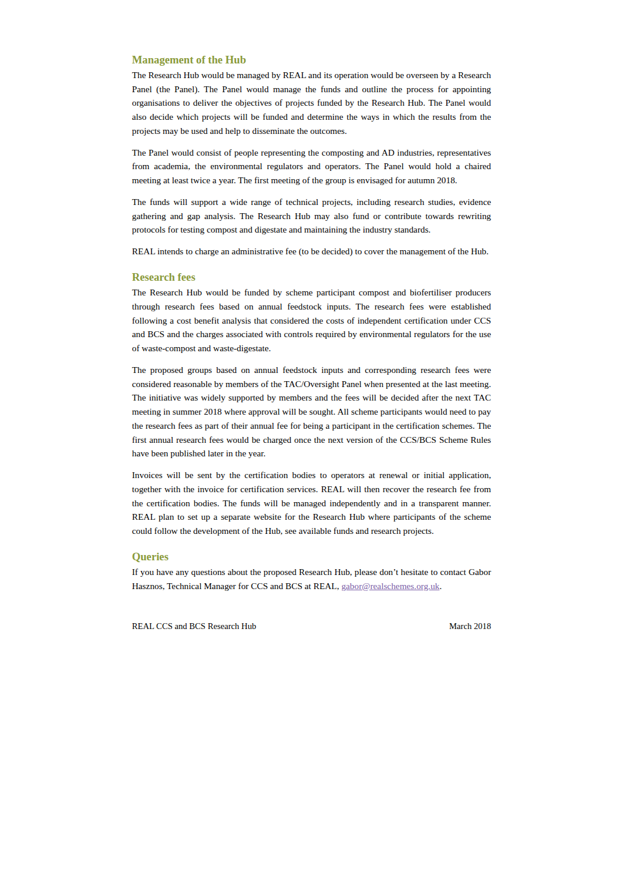Management of the Hub
The Research Hub would be managed by REAL and its operation would be overseen by a Research Panel (the Panel). The Panel would manage the funds and outline the process for appointing organisations to deliver the objectives of projects funded by the Research Hub. The Panel would also decide which projects will be funded and determine the ways in which the results from the projects may be used and help to disseminate the outcomes.
The Panel would consist of people representing the composting and AD industries, representatives from academia, the environmental regulators and operators. The Panel would hold a chaired meeting at least twice a year. The first meeting of the group is envisaged for autumn 2018.
The funds will support a wide range of technical projects, including research studies, evidence gathering and gap analysis. The Research Hub may also fund or contribute towards rewriting protocols for testing compost and digestate and maintaining the industry standards.
REAL intends to charge an administrative fee (to be decided) to cover the management of the Hub.
Research fees
The Research Hub would be funded by scheme participant compost and biofertiliser producers through research fees based on annual feedstock inputs. The research fees were established following a cost benefit analysis that considered the costs of independent certification under CCS and BCS and the charges associated with controls required by environmental regulators for the use of waste-compost and waste-digestate.
The proposed groups based on annual feedstock inputs and corresponding research fees were considered reasonable by members of the TAC/Oversight Panel when presented at the last meeting. The initiative was widely supported by members and the fees will be decided after the next TAC meeting in summer 2018 where approval will be sought. All scheme participants would need to pay the research fees as part of their annual fee for being a participant in the certification schemes. The first annual research fees would be charged once the next version of the CCS/BCS Scheme Rules have been published later in the year.
Invoices will be sent by the certification bodies to operators at renewal or initial application, together with the invoice for certification services. REAL will then recover the research fee from the certification bodies. The funds will be managed independently and in a transparent manner. REAL plan to set up a separate website for the Research Hub where participants of the scheme could follow the development of the Hub, see available funds and research projects.
Queries
If you have any questions about the proposed Research Hub, please don’t hesitate to contact Gabor Hasznos, Technical Manager for CCS and BCS at REAL, gabor@realschemes.org.uk.
REAL CCS and BCS Research Hub March 2018